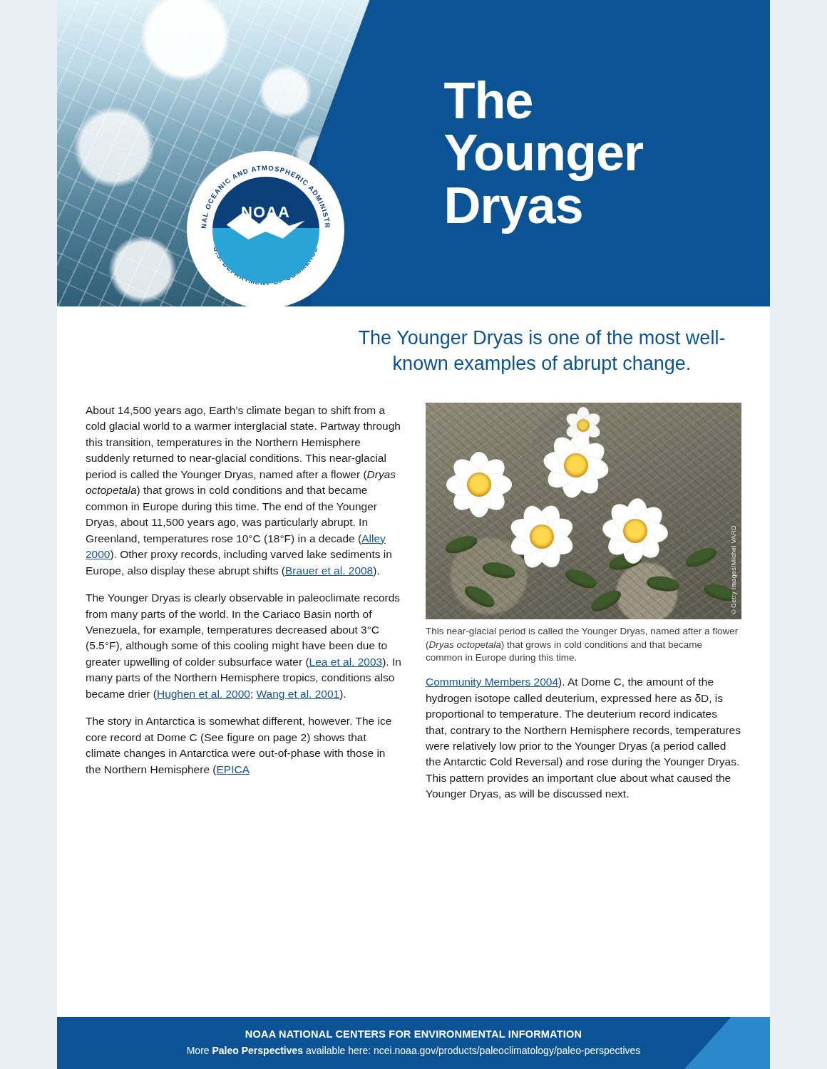The Younger Dryas
NATIONAL OCEANIC AND ATMOSPHERIC ADMINISTRATION U.S. DEPARTMENT OF COMMERCE
NOAA
The Younger Dryas is one of the most well-known examples of abrupt change.
About 14,500 years ago, Earth’s climate began to shift from a cold glacial world to a warmer interglacial state. Partway through this transition, temperatures in the Northern Hemisphere suddenly returned to near-glacial conditions. This near-glacial period is called the Younger Dryas, named after a flower (Dryas octopetala) that grows in cold conditions and that became common in Europe during this time. The end of the Younger Dryas, about 11,500 years ago, was particularly abrupt. In Greenland, temperatures rose 10°C (18°F) in a decade (Alley 2000). Other proxy records, including varved lake sediments in Europe, also display these abrupt shifts (Brauer et al. 2008).
The Younger Dryas is clearly observable in paleoclimate records from many parts of the world. In the Cariaco Basin north of Venezuela, for example, temperatures decreased about 3°C (5.5°F), although some of this cooling might have been due to greater upwelling of colder subsurface water (Lea et al. 2003). In many parts of the Northern Hemisphere tropics, conditions also became drier (Hughen et al. 2000; Wang et al. 2001).
The story in Antarctica is somewhat different, however. The ice core record at Dome C (See figure on page 2) shows that climate changes in Antarctica were out-of-phase with those in the Northern Hemisphere (EPICA
©Getty Images/Michel VARD
This near-glacial period is called the Younger Dryas, named after a flower (Dryas octopetala) that grows in cold conditions and that became common in Europe during this time.
Community Members 2004). At Dome C, the amount of the hydrogen isotope called deuterium, expressed here as δD, is proportional to temperature. The deuterium record indicates that, contrary to the Northern Hemisphere records, temperatures were relatively low prior to the Younger Dryas (a period called the Antarctic Cold Reversal) and rose during the Younger Dryas. This pattern provides an important clue about what caused the Younger Dryas, as will be discussed next.
NOAA NATIONAL CENTERS FOR ENVIRONMENTAL INFORMATION
More Paleo Perspectives available here: ncei.noaa.gov/products/paleoclimatology/paleo-perspectives